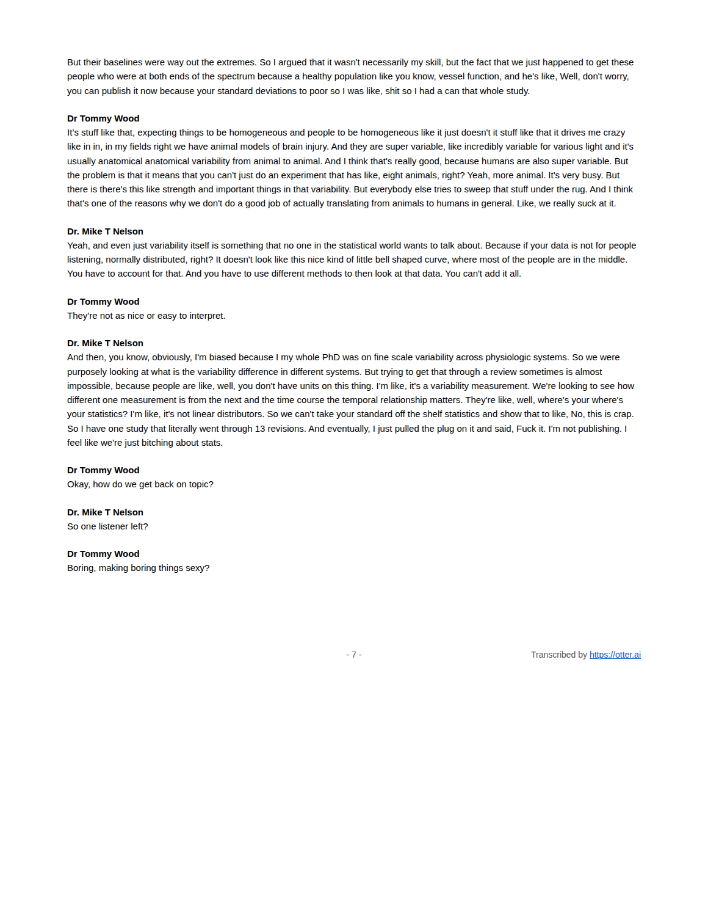But their baselines were way out the extremes. So I argued that it wasn't necessarily my skill, but the fact that we just happened to get these people who were at both ends of the spectrum because a healthy population like you know, vessel function, and he's like, Well, don't worry, you can publish it now because your standard deviations to poor so I was like, shit so I had a can that whole study.
Dr Tommy Wood
It’s stuff like that, expecting things to be homogeneous and people to be homogeneous like it just doesn't it stuff like that it drives me crazy like in in, in my fields right we have animal models of brain injury. And they are super variable, like incredibly variable for various light and it's usually anatomical anatomical variability from animal to animal. And I think that's really good, because humans are also super variable. But the problem is that it means that you can't just do an experiment that has like, eight animals, right? Yeah, more animal. It's very busy. But there is there's this like strength and important things in that variability. But everybody else tries to sweep that stuff under the rug. And I think that's one of the reasons why we don't do a good job of actually translating from animals to humans in general. Like, we really suck at it.
Dr. Mike T Nelson
Yeah, and even just variability itself is something that no one in the statistical world wants to talk about. Because if your data is not for people listening, normally distributed, right? It doesn't look like this nice kind of little bell shaped curve, where most of the people are in the middle. You have to account for that. And you have to use different methods to then look at that data. You can't add it all.
Dr Tommy Wood
They're not as nice or easy to interpret.
Dr. Mike T Nelson
And then, you know, obviously, I'm biased because I my whole PhD was on fine scale variability across physiologic systems. So we were purposely looking at what is the variability difference in different systems. But trying to get that through a review sometimes is almost impossible, because people are like, well, you don't have units on this thing. I'm like, it's a variability measurement. We're looking to see how different one measurement is from the next and the time course the temporal relationship matters. They're like, well, where's your where's your statistics? I'm like, it's not linear distributors. So we can't take your standard off the shelf statistics and show that to like, No, this is crap. So I have one study that literally went through 13 revisions. And eventually, I just pulled the plug on it and said, Fuck it. I'm not publishing. I feel like we're just bitching about stats.
Dr Tommy Wood
Okay, how do we get back on topic?
Dr. Mike T Nelson
So one listener left?
Dr Tommy Wood
Boring, making boring things sexy?
- 7 - Transcribed by https://otter.ai